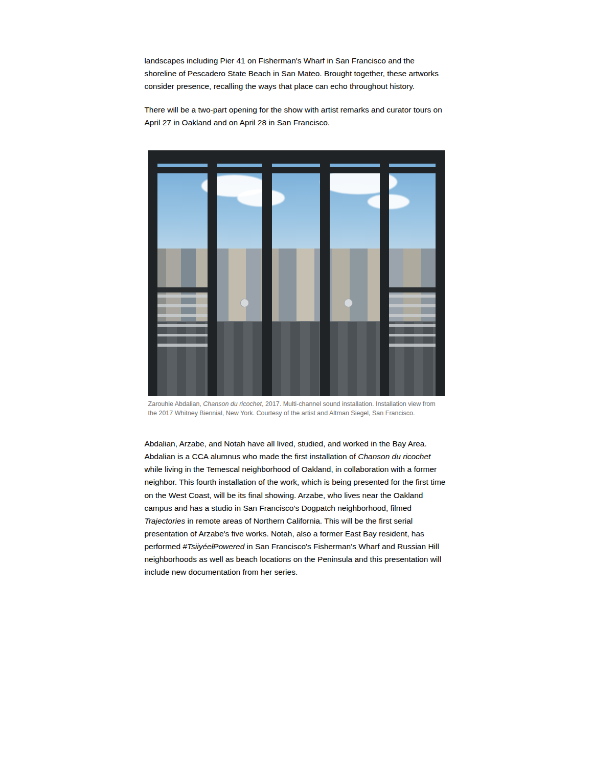landscapes including Pier 41 on Fisherman's Wharf in San Francisco and the shoreline of Pescadero State Beach in San Mateo. Brought together, these artworks consider presence, recalling the ways that place can echo throughout history.
There will be a two-part opening for the show with artist remarks and curator tours on April 27 in Oakland and on April 28 in San Francisco.
Zarouhie Abdalian, Chanson du ricochet, 2017. Multi-channel sound installation. Installation view from the 2017 Whitney Biennial, New York. Courtesy of the artist and Altman Siegel, San Francisco.
Abdalian, Arzabe, and Notah have all lived, studied, and worked in the Bay Area. Abdalian is a CCA alumnus who made the first installation of Chanson du ricochet while living in the Temescal neighborhood of Oakland, in collaboration with a former neighbor. This fourth installation of the work, which is being presented for the first time on the West Coast, will be its final showing. Arzabe, who lives near the Oakland campus and has a studio in San Francisco's Dogpatch neighborhood, filmed Trajectories in remote areas of Northern California. This will be the first serial presentation of Arzabe's five works. Notah, also a former East Bay resident, has performed #TsiiyéełPowered in San Francisco's Fisherman's Wharf and Russian Hill neighborhoods as well as beach locations on the Peninsula and this presentation will include new documentation from her series.